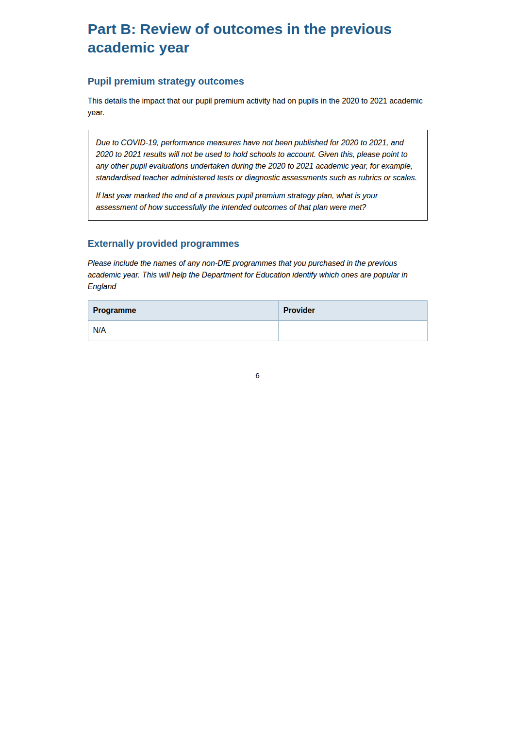Part B: Review of outcomes in the previous academic year
Pupil premium strategy outcomes
This details the impact that our pupil premium activity had on pupils in the 2020 to 2021 academic year.
Due to COVID-19, performance measures have not been published for 2020 to 2021, and 2020 to 2021 results will not be used to hold schools to account. Given this, please point to any other pupil evaluations undertaken during the 2020 to 2021 academic year, for example, standardised teacher administered tests or diagnostic assessments such as rubrics or scales.
If last year marked the end of a previous pupil premium strategy plan, what is your assessment of how successfully the intended outcomes of that plan were met?
Externally provided programmes
Please include the names of any non-DfE programmes that you purchased in the previous academic year. This will help the Department for Education identify which ones are popular in England
| Programme | Provider |
| --- | --- |
| N/A | |
6